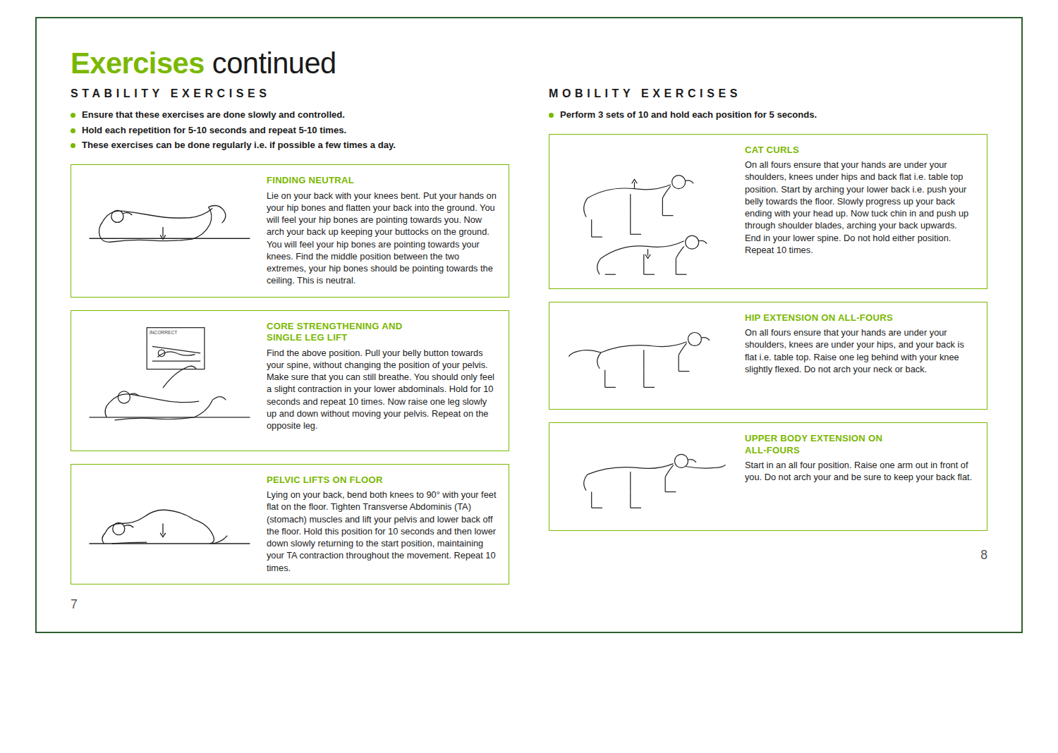Exercises continued
Stability Exercises
Ensure that these exercises are done slowly and controlled.
Hold each repetition for 5-10 seconds and repeat 5-10 times.
These exercises can be done regularly i.e. if possible a few times a day.
Finding Neutral
Lie on your back with your knees bent. Put your hands on your hip bones and flatten your back into the ground. You will feel your hip bones are pointing towards you. Now arch your back up keeping your buttocks on the ground. You will feel your hip bones are pointing towards your knees. Find the middle position between the two extremes, your hip bones should be pointing towards the ceiling. This is neutral.
INCORRECT
Core Strengthening and
Single Leg Lift
Find the above position. Pull your belly button towards your spine, without changing the position of your pelvis. Make sure that you can still breathe. You should only feel a slight contraction in your lower abdominals. Hold for 10 seconds and repeat 10 times. Now raise one leg slowly up and down without moving your pelvis. Repeat on the opposite leg.
Pelvic Lifts on Floor
Lying on your back, bend both knees to 90° with your feet flat on the floor. Tighten Transverse Abdominis (TA) (stomach) muscles and lift your pelvis and lower back off the floor. Hold this position for 10 seconds and then lower down slowly returning to the start position, maintaining your TA contraction throughout the movement. Repeat 10 times.
7
Mobility Exercises
Perform 3 sets of 10 and hold each position for 5 seconds.
Cat Curls
On all fours ensure that your hands are under your shoulders, knees under hips and back flat i.e. table top position. Start by arching your lower back i.e. push your belly towards the floor. Slowly progress up your back ending with your head up. Now tuck chin in and push up through shoulder blades, arching your back upwards. End in your lower spine. Do not hold either position. Repeat 10 times.
Hip Extension on All-Fours
On all fours ensure that your hands are under your shoulders, knees are under your hips, and your back is flat i.e. table top. Raise one leg behind with your knee slightly flexed. Do not arch your neck or back.
Upper Body Extension on
All-Fours
Start in an all four position. Raise one arm out in front of you. Do not arch your and be sure to keep your back flat.
8